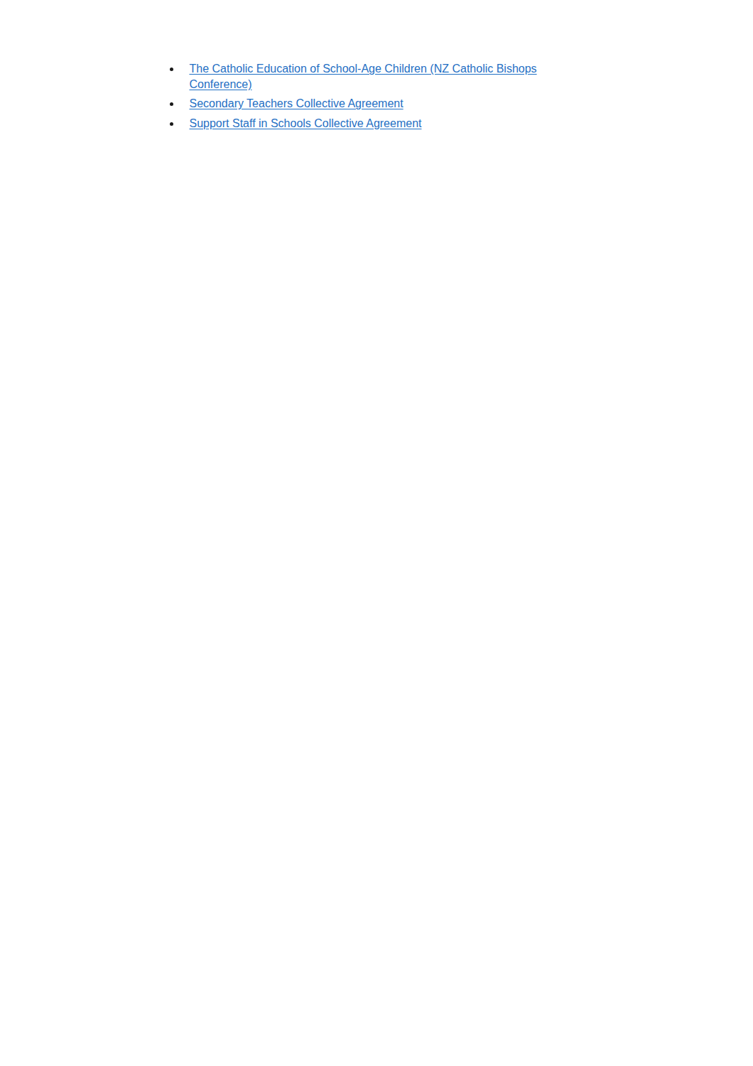The Catholic Education of School-Age Children (NZ Catholic Bishops Conference)
Secondary Teachers Collective Agreement
Support Staff in Schools Collective Agreement